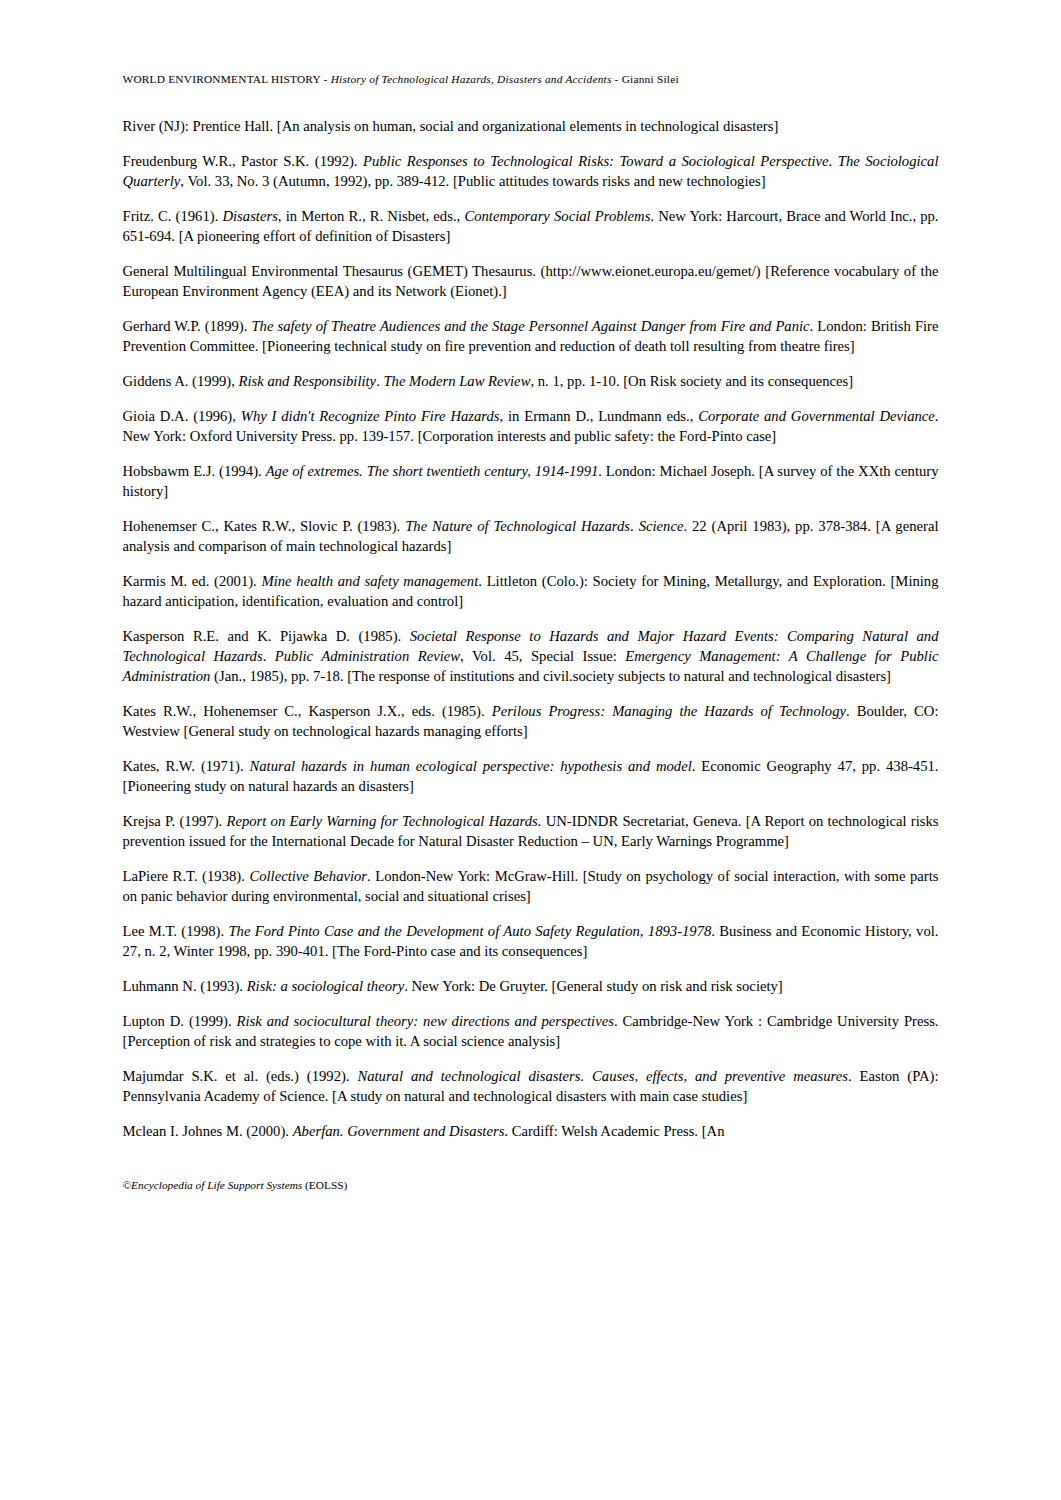World Environmental History - History of Technological Hazards, Disasters and Accidents - Gianni Silei
River (NJ): Prentice Hall. [An analysis on human, social and organizational elements in technological disasters]
Freudenburg W.R., Pastor S.K. (1992). Public Responses to Technological Risks: Toward a Sociological Perspective. The Sociological Quarterly, Vol. 33, No. 3 (Autumn, 1992), pp. 389-412. [Public attitudes towards risks and new technologies]
Fritz. C. (1961). Disasters, in Merton R., R. Nisbet, eds., Contemporary Social Problems. New York: Harcourt, Brace and World Inc., pp. 651-694. [A pioneering effort of definition of Disasters]
General Multilingual Environmental Thesaurus (GEMET) Thesaurus. (http://www.eionet.europa.eu/gemet/) [Reference vocabulary of the European Environment Agency (EEA) and its Network (Eionet).]
Gerhard W.P. (1899). The safety of Theatre Audiences and the Stage Personnel Against Danger from Fire and Panic. London: British Fire Prevention Committee. [Pioneering technical study on fire prevention and reduction of death toll resulting from theatre fires]
Giddens A. (1999), Risk and Responsibility. The Modern Law Review, n. 1, pp. 1-10. [On Risk society and its consequences]
Gioia D.A. (1996), Why I didn't Recognize Pinto Fire Hazards, in Ermann D., Lundmann eds., Corporate and Governmental Deviance. New York: Oxford University Press. pp. 139-157. [Corporation interests and public safety: the Ford-Pinto case]
Hobsbawm E.J. (1994). Age of extremes. The short twentieth century, 1914-1991. London: Michael Joseph. [A survey of the XXth century history]
Hohenemser C., Kates R.W., Slovic P. (1983). The Nature of Technological Hazards. Science. 22 (April 1983), pp. 378-384. [A general analysis and comparison of main technological hazards]
Karmis M. ed. (2001). Mine health and safety management. Littleton (Colo.): Society for Mining, Metallurgy, and Exploration. [Mining hazard anticipation, identification, evaluation and control]
Kasperson R.E. and K. Pijawka D. (1985). Societal Response to Hazards and Major Hazard Events: Comparing Natural and Technological Hazards. Public Administration Review, Vol. 45, Special Issue: Emergency Management: A Challenge for Public Administration (Jan., 1985), pp. 7-18. [The response of institutions and civil.society subjects to natural and technological disasters]
Kates R.W., Hohenemser C., Kasperson J.X., eds. (1985). Perilous Progress: Managing the Hazards of Technology. Boulder, CO: Westview [General study on technological hazards managing efforts]
Kates, R.W. (1971). Natural hazards in human ecological perspective: hypothesis and model. Economic Geography 47, pp. 438-451. [Pioneering study on natural hazards an disasters]
Krejsa P. (1997). Report on Early Warning for Technological Hazards. UN-IDNDR Secretariat, Geneva. [A Report on technological risks prevention issued for the International Decade for Natural Disaster Reduction – UN, Early Warnings Programme]
LaPiere R.T. (1938). Collective Behavior. London-New York: McGraw-Hill. [Study on psychology of social interaction, with some parts on panic behavior during environmental, social and situational crises]
Lee M.T. (1998). The Ford Pinto Case and the Development of Auto Safety Regulation, 1893-1978. Business and Economic History, vol. 27, n. 2, Winter 1998, pp. 390-401. [The Ford-Pinto case and its consequences]
Luhmann N. (1993). Risk: a sociological theory. New York: De Gruyter. [General study on risk and risk society]
Lupton D. (1999). Risk and sociocultural theory: new directions and perspectives. Cambridge-New York : Cambridge University Press. [Perception of risk and strategies to cope with it. A social science analysis]
Majumdar S.K. et al. (eds.) (1992). Natural and technological disasters. Causes, effects, and preventive measures. Easton (PA): Pennsylvania Academy of Science. [A study on natural and technological disasters with main case studies]
Mclean I. Johnes M. (2000). Aberfan. Government and Disasters. Cardiff: Welsh Academic Press. [An
©Encyclopedia of Life Support Systems (EOLSS)